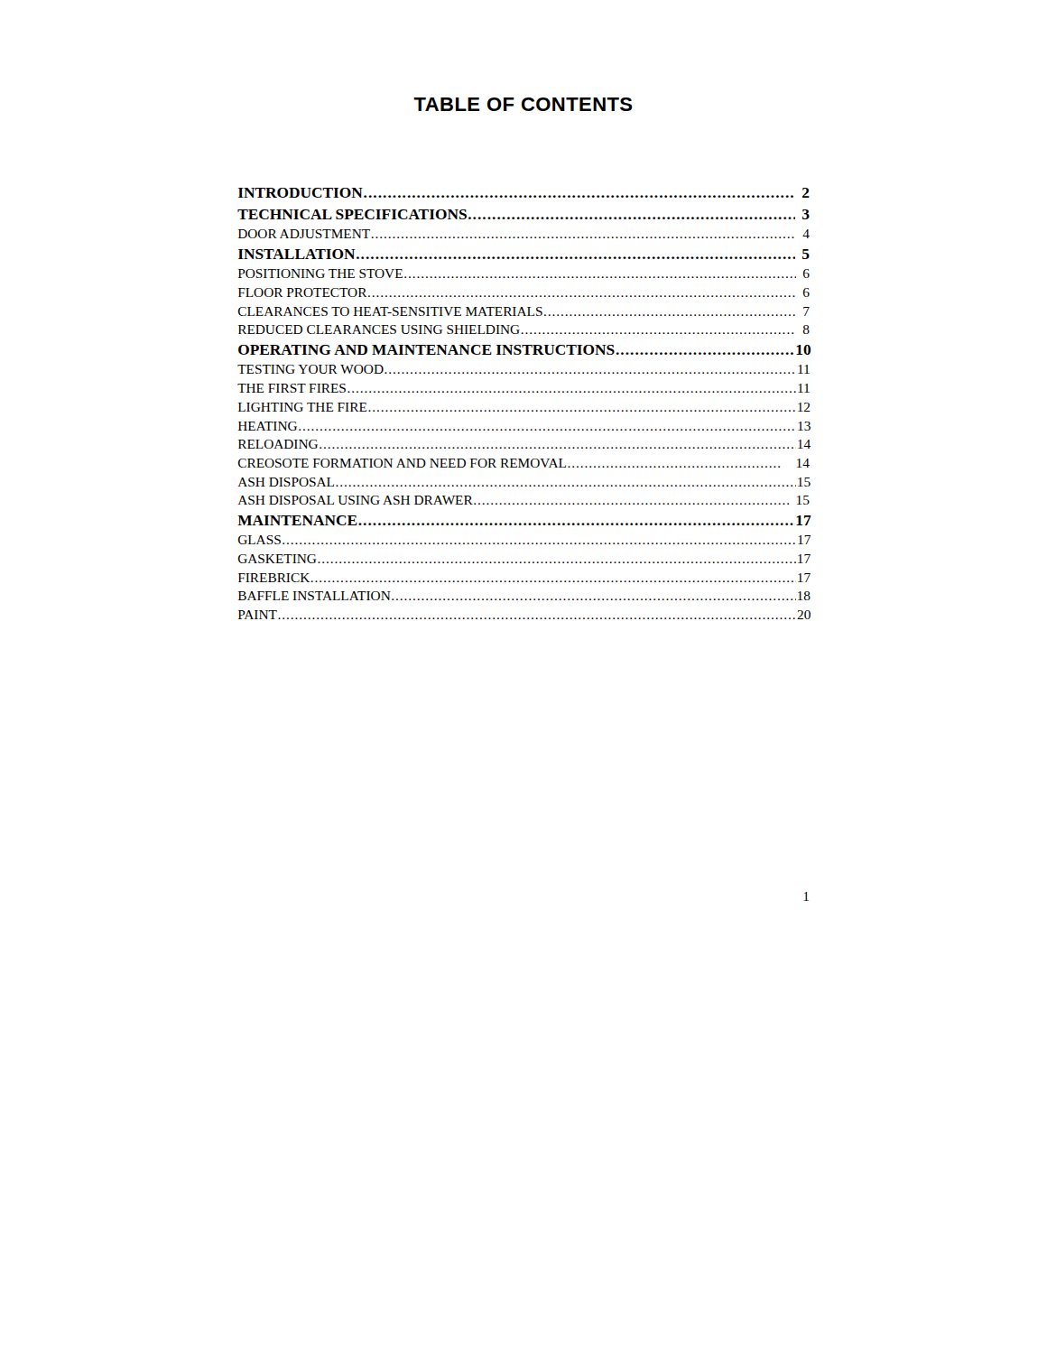TABLE OF CONTENTS
INTRODUCTION .................................................................................................................. 2
TECHNICAL SPECIFICATIONS ......................................................................................... 3
DOOR ADJUSTMENT ............................................................................................................. 4
INSTALLATION ..................................................................................................................... 5
POSITIONING THE STOVE .................................................................................................... 6
FLOOR PROTECTOR .............................................................................................................. 6
CLEARANCES TO HEAT-SENSITIVE MATERIALS ........................................................... 7
REDUCED CLEARANCES USING SHIELDING .................................................................... 8
OPERATING AND MAINTENANCE INSTRUCTIONS ..................................................... 10
TESTING YOUR WOOD ......................................................................................................... 11
THE FIRST FIRES .................................................................................................................. 11
LIGHTING THE FIRE ............................................................................................................ 12
HEATING ................................................................................................................................. 13
RELOADING .......................................................................................................................... 14
CREOSOTE FORMATION AND NEED FOR REMOVAL .................................................. 14
ASH DISPOSAL ..................................................................................................................... 15
ASH DISPOSAL USING ASH DRAWER .......................................................................... 15
MAINTENANCE ................................................................................................................... 17
GLASS ....................................................................................................................................... 17
GASKETING .......................................................................................................................... 17
FIREBRICK ............................................................................................................................ 17
BAFFLE INSTALLATION ..................................................................................................... 18
PAINT ....................................................................................................................................... 20
1